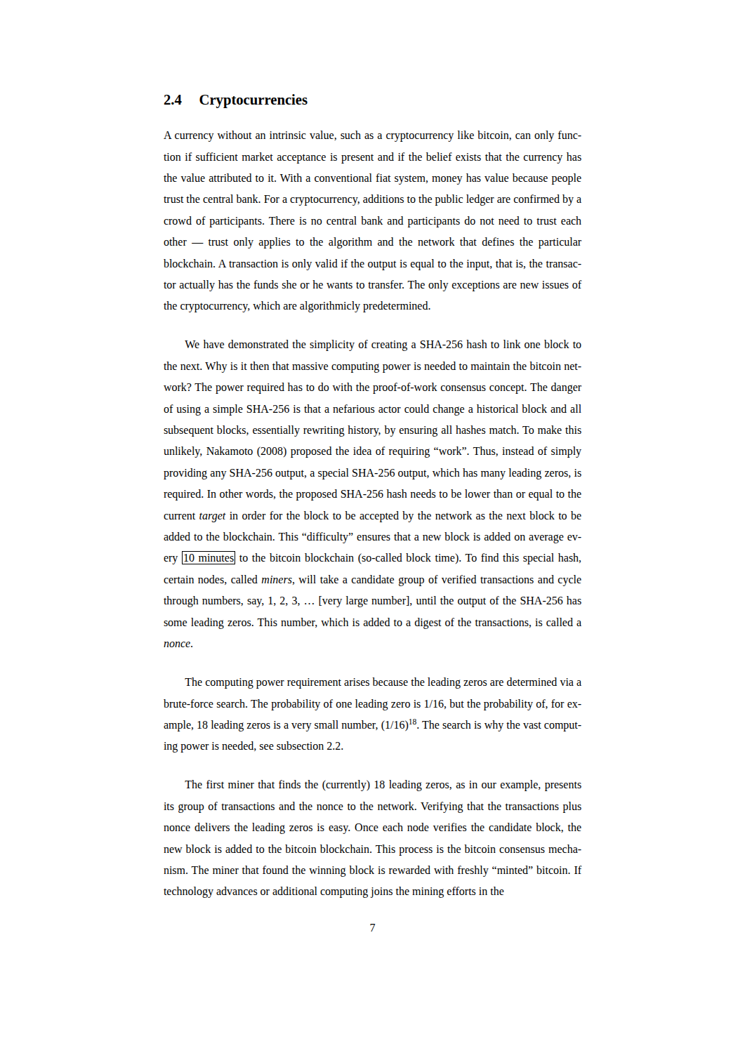2.4 Cryptocurrencies
A currency without an intrinsic value, such as a cryptocurrency like bitcoin, can only function if sufficient market acceptance is present and if the belief exists that the currency has the value attributed to it. With a conventional fiat system, money has value because people trust the central bank. For a cryptocurrency, additions to the public ledger are confirmed by a crowd of participants. There is no central bank and participants do not need to trust each other — trust only applies to the algorithm and the network that defines the particular blockchain. A transaction is only valid if the output is equal to the input, that is, the transactor actually has the funds she or he wants to transfer. The only exceptions are new issues of the cryptocurrency, which are algorithmicly predetermined.
We have demonstrated the simplicity of creating a SHA-256 hash to link one block to the next. Why is it then that massive computing power is needed to maintain the bitcoin network? The power required has to do with the proof-of-work consensus concept. The danger of using a simple SHA-256 is that a nefarious actor could change a historical block and all subsequent blocks, essentially rewriting history, by ensuring all hashes match. To make this unlikely, Nakamoto (2008) proposed the idea of requiring “work”. Thus, instead of simply providing any SHA-256 output, a special SHA-256 output, which has many leading zeros, is required. In other words, the proposed SHA-256 hash needs to be lower than or equal to the current target in order for the block to be accepted by the network as the next block to be added to the blockchain. This “difficulty” ensures that a new block is added on average every 10 minutes to the bitcoin blockchain (so-called block time). To find this special hash, certain nodes, called miners, will take a candidate group of verified transactions and cycle through numbers, say, 1, 2, 3, … [very large number], until the output of the SHA-256 has some leading zeros. This number, which is added to a digest of the transactions, is called a nonce.
The computing power requirement arises because the leading zeros are determined via a brute-force search. The probability of one leading zero is 1/16, but the probability of, for example, 18 leading zeros is a very small number, (1/16)18. The search is why the vast computing power is needed, see subsection 2.2.
The first miner that finds the (currently) 18 leading zeros, as in our example, presents its group of transactions and the nonce to the network. Verifying that the transactions plus nonce delivers the leading zeros is easy. Once each node verifies the candidate block, the new block is added to the bitcoin blockchain. This process is the bitcoin consensus mechanism. The miner that found the winning block is rewarded with freshly “minted” bitcoin. If technology advances or additional computing joins the mining efforts in the
7